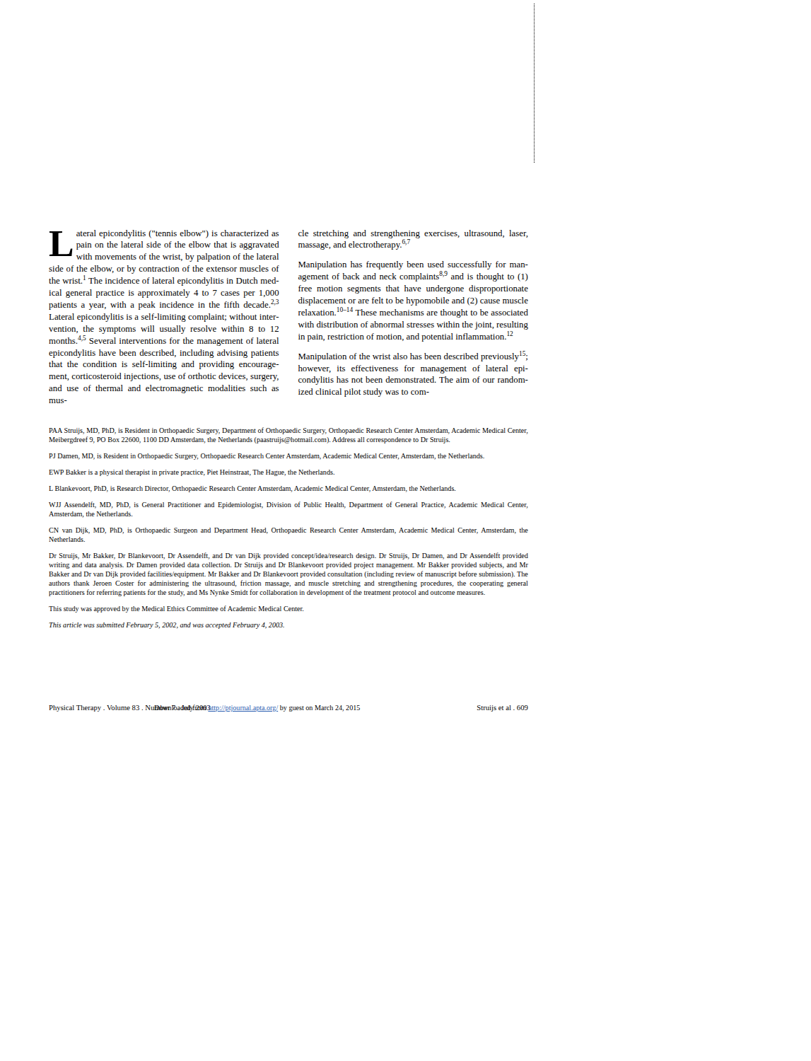Lateral epicondylitis ("tennis elbow") is characterized as pain on the lateral side of the elbow that is aggravated with movements of the wrist, by palpation of the lateral side of the elbow, or by contraction of the extensor muscles of the wrist.1 The incidence of lateral epicondylitis in Dutch medical general practice is approximately 4 to 7 cases per 1,000 patients a year, with a peak incidence in the fifth decade.2,3 Lateral epicondylitis is a self-limiting complaint; without intervention, the symptoms will usually resolve within 8 to 12 months.4,5 Several interventions for the management of lateral epicondylitis have been described, including advising patients that the condition is self-limiting and providing encouragement, corticosteroid injections, use of orthotic devices, surgery, and use of thermal and electromagnetic modalities such as mus-
cle stretching and strengthening exercises, ultrasound, laser, massage, and electrotherapy.6,7
Manipulation has frequently been used successfully for management of back and neck complaints8,9 and is thought to (1) free motion segments that have undergone disproportionate displacement or are felt to be hypomobile and (2) cause muscle relaxation.10–14 These mechanisms are thought to be associated with distribution of abnormal stresses within the joint, resulting in pain, restriction of motion, and potential inflammation.12
Manipulation of the wrist also has been described previously15; however, its effectiveness for management of lateral epicondylitis has not been demonstrated. The aim of our randomized clinical pilot study was to com-
PAA Struijs, MD, PhD, is Resident in Orthopaedic Surgery, Department of Orthopaedic Surgery, Orthopaedic Research Center Amsterdam, Academic Medical Center, Meibergdreef 9, PO Box 22600, 1100 DD Amsterdam, the Netherlands (paastruijs@hotmail.com). Address all correspondence to Dr Struijs.
PJ Damen, MD, is Resident in Orthopaedic Surgery, Orthopaedic Research Center Amsterdam, Academic Medical Center, Amsterdam, the Netherlands.
EWP Bakker is a physical therapist in private practice, Piet Heinstraat, The Hague, the Netherlands.
L Blankevoort, PhD, is Research Director, Orthopaedic Research Center Amsterdam, Academic Medical Center, Amsterdam, the Netherlands.
WJJ Assendelft, MD, PhD, is General Practitioner and Epidemiologist, Division of Public Health, Department of General Practice, Academic Medical Center, Amsterdam, the Netherlands.
CN van Dijk, MD, PhD, is Orthopaedic Surgeon and Department Head, Orthopaedic Research Center Amsterdam, Academic Medical Center, Amsterdam, the Netherlands.
Dr Struijs, Mr Bakker, Dr Blankevoort, Dr Assendelft, and Dr van Dijk provided concept/idea/research design. Dr Struijs, Dr Damen, and Dr Assendelft provided writing and data analysis. Dr Damen provided data collection. Dr Struijs and Dr Blankevoort provided project management. Mr Bakker provided subjects, and Mr Bakker and Dr van Dijk provided facilities/equipment. Mr Bakker and Dr Blankevoort provided consultation (including review of manuscript before submission). The authors thank Jeroen Coster for administering the ultrasound, friction massage, and muscle stretching and strengthening procedures, the cooperating general practitioners for referring patients for the study, and Ms Nynke Smidt for collaboration in development of the treatment protocol and outcome measures.
This study was approved by the Medical Ethics Committee of Academic Medical Center.
This article was submitted February 5, 2002, and was accepted February 4, 2003.
Physical Therapy . Volume 83 . Number 7 . July 2003 Downloaded from http://ptjournal.apta.org/ by guest on March 24, 2015 Struijs et al . 609